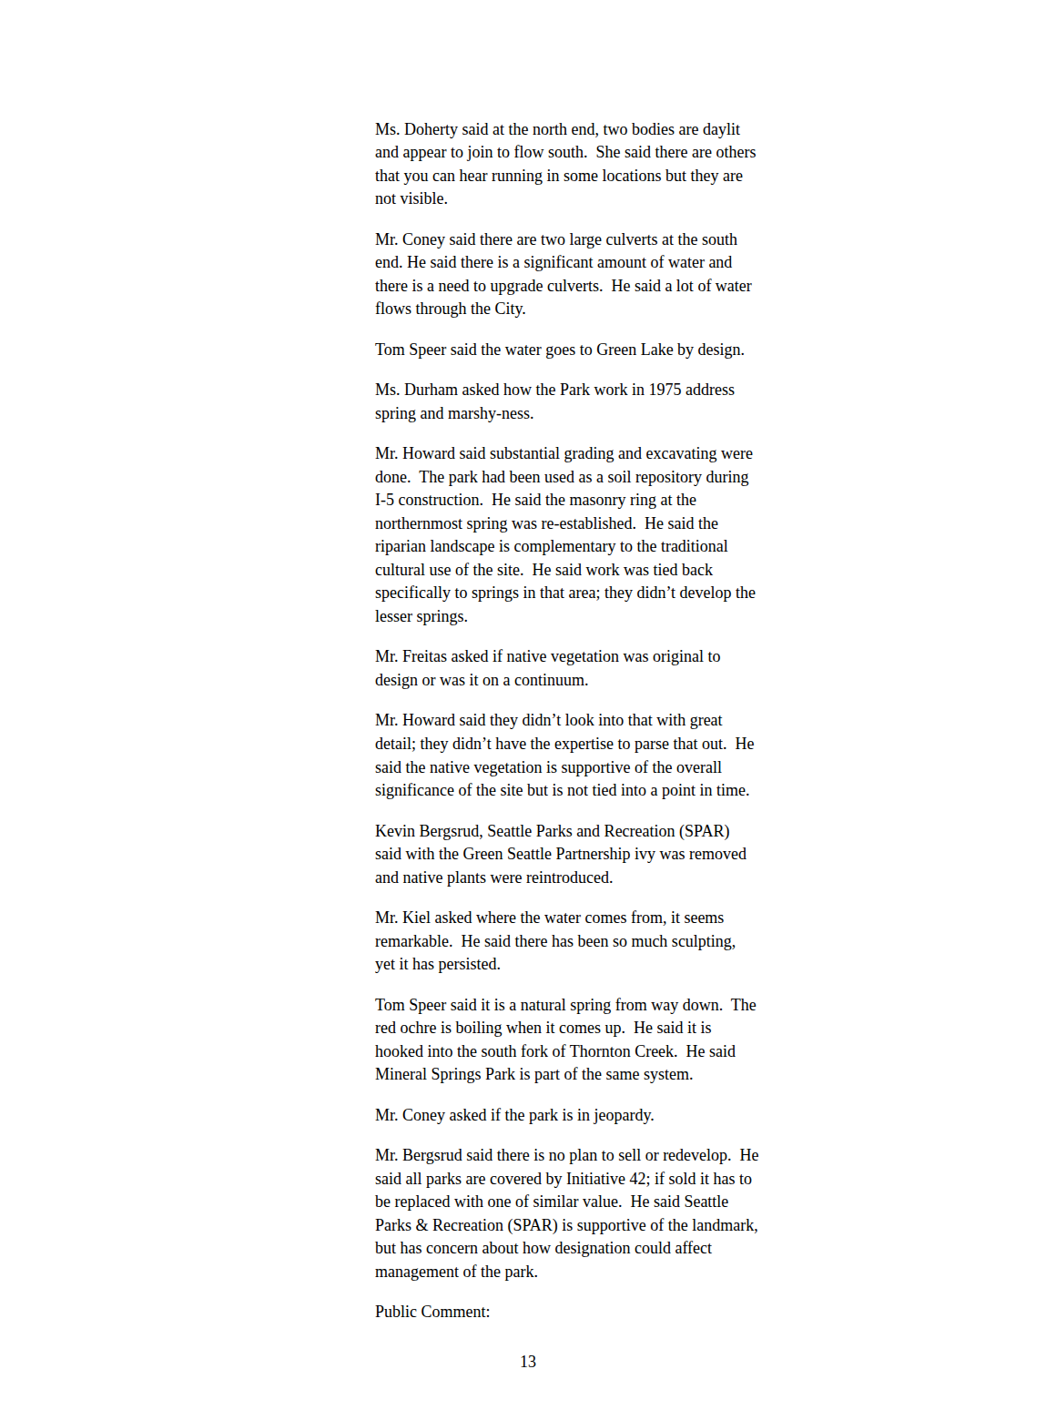Ms. Doherty said at the north end, two bodies are daylit and appear to join to flow south. She said there are others that you can hear running in some locations but they are not visible.
Mr. Coney said there are two large culverts at the south end. He said there is a significant amount of water and there is a need to upgrade culverts. He said a lot of water flows through the City.
Tom Speer said the water goes to Green Lake by design.
Ms. Durham asked how the Park work in 1975 address spring and marshy-ness.
Mr. Howard said substantial grading and excavating were done. The park had been used as a soil repository during I-5 construction. He said the masonry ring at the northernmost spring was re-established. He said the riparian landscape is complementary to the traditional cultural use of the site. He said work was tied back specifically to springs in that area; they didn’t develop the lesser springs.
Mr. Freitas asked if native vegetation was original to design or was it on a continuum.
Mr. Howard said they didn’t look into that with great detail; they didn’t have the expertise to parse that out. He said the native vegetation is supportive of the overall significance of the site but is not tied into a point in time.
Kevin Bergsrud, Seattle Parks and Recreation (SPAR) said with the Green Seattle Partnership ivy was removed and native plants were reintroduced.
Mr. Kiel asked where the water comes from, it seems remarkable. He said there has been so much sculpting, yet it has persisted.
Tom Speer said it is a natural spring from way down. The red ochre is boiling when it comes up. He said it is hooked into the south fork of Thornton Creek. He said Mineral Springs Park is part of the same system.
Mr. Coney asked if the park is in jeopardy.
Mr. Bergsrud said there is no plan to sell or redevelop. He said all parks are covered by Initiative 42; if sold it has to be replaced with one of similar value. He said Seattle Parks & Recreation (SPAR) is supportive of the landmark, but has concern about how designation could affect management of the park.
Public Comment:
13